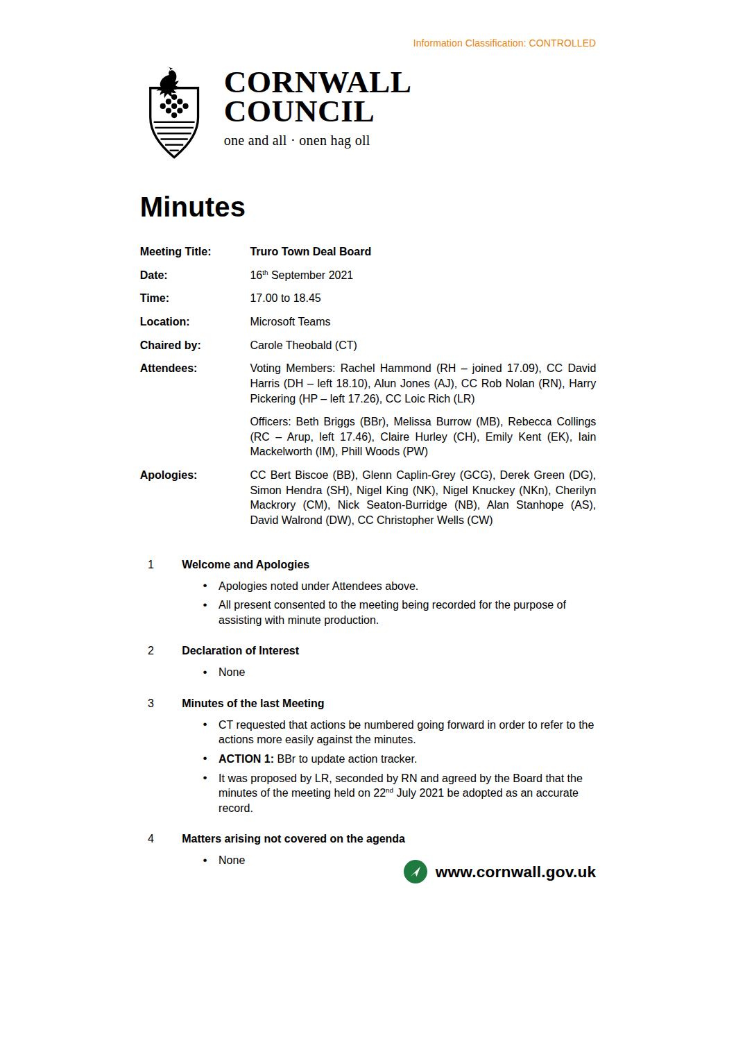Information Classification: CONTROLLED
CORNWALL
COUNCIL
one and all · onen hag oll
Minutes
| Meeting Title: | Truro Town Deal Board |
| Date: | 16 th September 2021 |
| Time: | 17.00 to 18.45 |
| Location: | Microsoft Teams |
| Chaired by: | Carole Theobald (CT) |
| Attendees: | Voting Members: Rachel Hammond (RH – joined 17.09), CC David Harris (DH – left 18.10), Alun Jones (AJ), CC Rob Nolan (RN), Harry Pickering (HP – left 17.26), CC Loic Rich (LR) Officers: Beth Briggs (BBr), Melissa Burrow (MB), Rebecca Collings (RC – Arup, left 17.46), Claire Hurley (CH), Emily Kent (EK), Iain Mackelworth (IM), Phill Woods (PW) |
| Apologies: | CC Bert Biscoe (BB), Glenn Caplin-Grey (GCG), Derek Green (DG), Simon Hendra (SH), Nigel King (NK), Nigel Knuckey (NKn), Cherilyn Mackrory (CM), Nick Seaton-Burridge (NB), Alan Stanhope (AS), David Walrond (DW), CC Christopher Wells (CW) |
Welcome and Apologies
Apologies noted under Attendees above.
All present consented to the meeting being recorded for the purpose of assisting with minute production.
Declaration of Interest
None
Minutes of the last Meeting
CT requested that actions be numbered going forward in order to refer to the actions more easily against the minutes.
ACTION 1: BBr to update action tracker.
It was proposed by LR, seconded by RN and agreed by the Board that the minutes of the meeting held on 22nd July 2021 be adopted as an accurate record.
Matters arising not covered on the agenda
None
www.cornwall.gov.uk